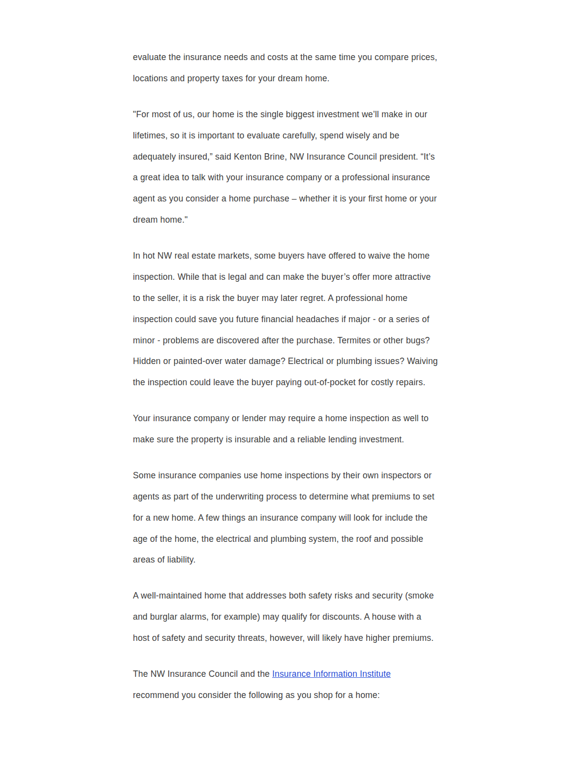evaluate the insurance needs and costs at the same time you compare prices, locations and property taxes for your dream home.
"For most of us, our home is the single biggest investment we’ll make in our lifetimes, so it is important to evaluate carefully, spend wisely and be adequately insured,” said Kenton Brine, NW Insurance Council president. “It’s a great idea to talk with your insurance company or a professional insurance agent as you consider a home purchase – whether it is your first home or your dream home."
In hot NW real estate markets, some buyers have offered to waive the home inspection. While that is legal and can make the buyer’s offer more attractive to the seller, it is a risk the buyer may later regret. A professional home inspection could save you future financial headaches if major - or a series of minor - problems are discovered after the purchase. Termites or other bugs? Hidden or painted-over water damage? Electrical or plumbing issues? Waiving the inspection could leave the buyer paying out-of-pocket for costly repairs.
Your insurance company or lender may require a home inspection as well to make sure the property is insurable and a reliable lending investment.
Some insurance companies use home inspections by their own inspectors or agents as part of the underwriting process to determine what premiums to set for a new home. A few things an insurance company will look for include the age of the home, the electrical and plumbing system, the roof and possible areas of liability.
A well-maintained home that addresses both safety risks and security (smoke and burglar alarms, for example) may qualify for discounts. A house with a host of safety and security threats, however, will likely have higher premiums.
The NW Insurance Council and the Insurance Information Institute recommend you consider the following as you shop for a home: